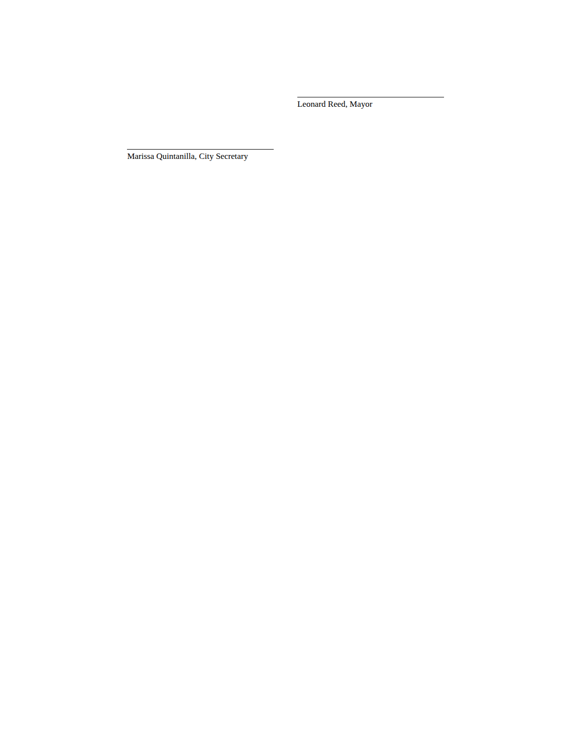Leonard Reed, Mayor
Marissa Quintanilla, City Secretary